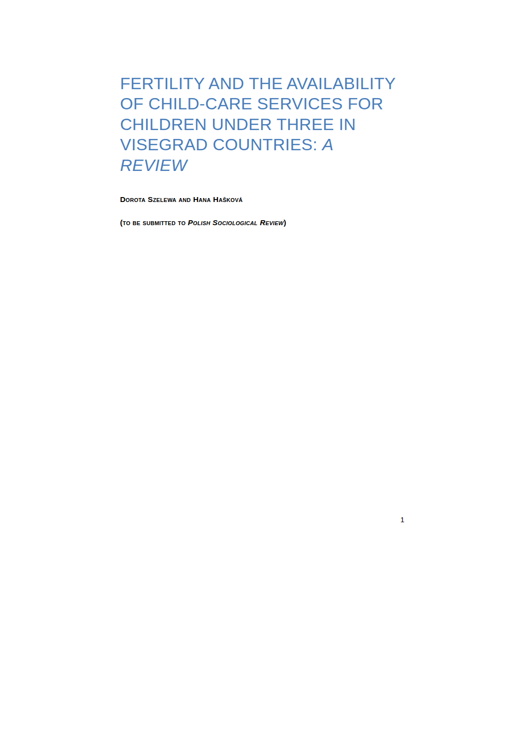Fertility and the availability of child-care services for children under three in Visegrad countries: a review
Dorota Szelewa and Hana Hašková
(to be submitted to Polish Sociological Review)
1